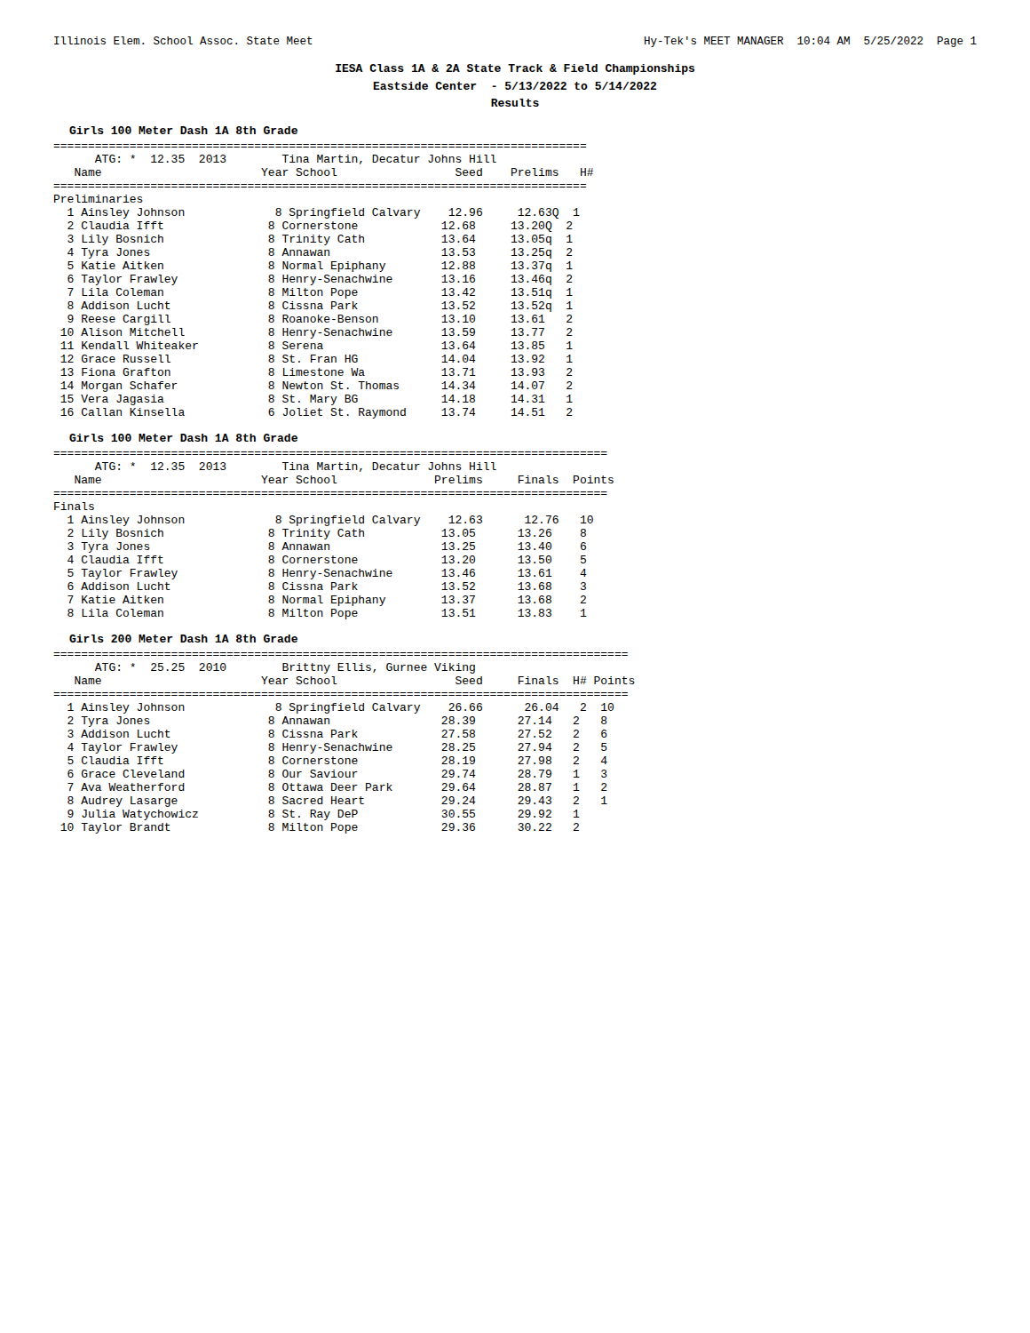Illinois Elem. School Assoc. State Meet Hy-Tek's MEET MANAGER 10:04 AM 5/25/2022 Page 1
IESA Class 1A & 2A State Track & Field Championships
Eastside Center - 5/13/2022 to 5/14/2022
Results
Girls 100 Meter Dash 1A 8th Grade
=============================================================================
      ATG: *  12.35  2013        Tina Martin, Decatur Johns Hill
   Name                       Year School                 Seed    Prelims   H#
=============================================================================
Preliminaries
  1 Ainsley Johnson             8 Springfield Calvary    12.96     12.63Q  1
  2 Claudia Ifft               8 Cornerstone            12.68     13.20Q  2
  3 Lily Bosnich               8 Trinity Cath           13.64     13.05q  1
  4 Tyra Jones                 8 Annawan                13.53     13.25q  2
  5 Katie Aitken               8 Normal Epiphany        12.88     13.37q  1
  6 Taylor Frawley             8 Henry-Senachwine       13.16     13.46q  2
  7 Lila Coleman               8 Milton Pope            13.42     13.51q  1
  8 Addison Lucht              8 Cissna Park            13.52     13.52q  1
  9 Reese Cargill              8 Roanoke-Benson         13.10     13.61   2
 10 Alison Mitchell            8 Henry-Senachwine       13.59     13.77   2
 11 Kendall Whiteaker          8 Serena                 13.64     13.85   1
 12 Grace Russell              8 St. Fran HG            14.04     13.92   1
 13 Fiona Grafton              8 Limestone Wa           13.71     13.93   2
 14 Morgan Schafer             8 Newton St. Thomas      14.34     14.07   2
 15 Vera Jagasia               8 St. Mary BG            14.18     14.31   1
 16 Callan Kinsella            6 Joliet St. Raymond     13.74     14.51   2
Girls 100 Meter Dash 1A 8th Grade
================================================================================
      ATG: *  12.35  2013        Tina Martin, Decatur Johns Hill
   Name                       Year School              Prelims     Finals  Points
================================================================================
Finals
  1 Ainsley Johnson             8 Springfield Calvary    12.63      12.76   10
  2 Lily Bosnich               8 Trinity Cath           13.05      13.26    8
  3 Tyra Jones                 8 Annawan                13.25      13.40    6
  4 Claudia Ifft               8 Cornerstone            13.20      13.50    5
  5 Taylor Frawley             8 Henry-Senachwine       13.46      13.61    4
  6 Addison Lucht              8 Cissna Park            13.52      13.68    3
  7 Katie Aitken               8 Normal Epiphany        13.37      13.68    2
  8 Lila Coleman               8 Milton Pope            13.51      13.83    1
Girls 200 Meter Dash 1A 8th Grade
===================================================================================
      ATG: *  25.25  2010        Brittny Ellis, Gurnee Viking
   Name                       Year School                 Seed     Finals  H# Points
===================================================================================
  1 Ainsley Johnson             8 Springfield Calvary    26.66      26.04   2  10
  2 Tyra Jones                 8 Annawan                28.39      27.14   2   8
  3 Addison Lucht              8 Cissna Park            27.58      27.52   2   6
  4 Taylor Frawley             8 Henry-Senachwine       28.25      27.94   2   5
  5 Claudia Ifft               8 Cornerstone            28.19      27.98   2   4
  6 Grace Cleveland            8 Our Saviour            29.74      28.79   1   3
  7 Ava Weatherford            8 Ottawa Deer Park       29.64      28.87   1   2
  8 Audrey Lasarge             8 Sacred Heart           29.24      29.43   2   1
  9 Julia Watychowicz          8 St. Ray DeP            30.55      29.92   1
 10 Taylor Brandt              8 Milton Pope            29.36      30.22   2